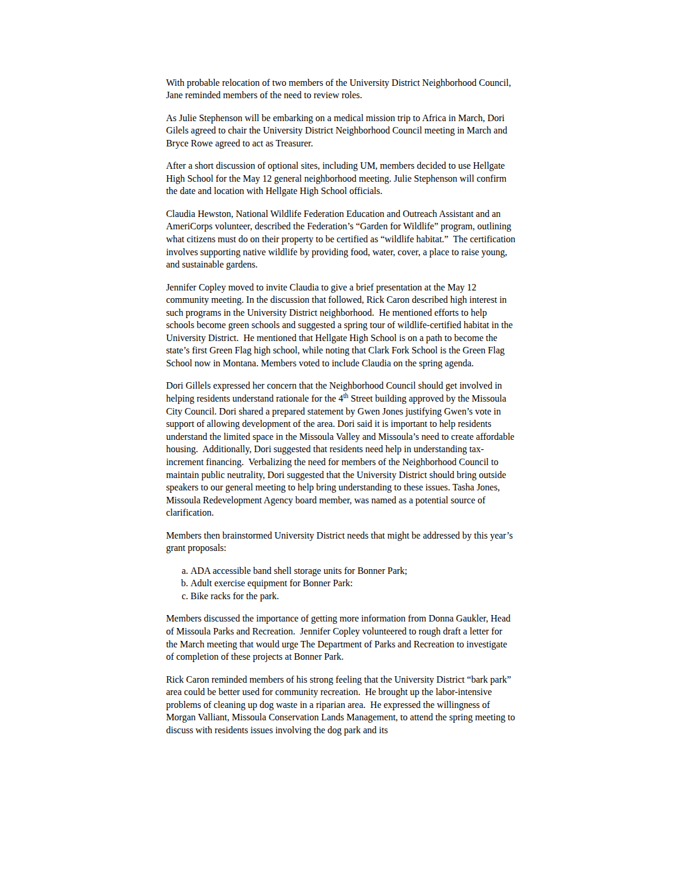With probable relocation of two members of the University District Neighborhood Council, Jane reminded members of the need to review roles.
As Julie Stephenson will be embarking on a medical mission trip to Africa in March, Dori Gilels agreed to chair the University District Neighborhood Council meeting in March and Bryce Rowe agreed to act as Treasurer.
After a short discussion of optional sites, including UM, members decided to use Hellgate High School for the May 12 general neighborhood meeting. Julie Stephenson will confirm the date and location with Hellgate High School officials.
Claudia Hewston, National Wildlife Federation Education and Outreach Assistant and an AmeriCorps volunteer, described the Federation’s “Garden for Wildlife” program, outlining what citizens must do on their property to be certified as “wildlife habitat.” The certification involves supporting native wildlife by providing food, water, cover, a place to raise young, and sustainable gardens.
Jennifer Copley moved to invite Claudia to give a brief presentation at the May 12 community meeting. In the discussion that followed, Rick Caron described high interest in such programs in the University District neighborhood. He mentioned efforts to help schools become green schools and suggested a spring tour of wildlife-certified habitat in the University District. He mentioned that Hellgate High School is on a path to become the state’s first Green Flag high school, while noting that Clark Fork School is the Green Flag School now in Montana. Members voted to include Claudia on the spring agenda.
Dori Gillels expressed her concern that the Neighborhood Council should get involved in helping residents understand rationale for the 4th Street building approved by the Missoula City Council. Dori shared a prepared statement by Gwen Jones justifying Gwen’s vote in support of allowing development of the area. Dori said it is important to help residents understand the limited space in the Missoula Valley and Missoula’s need to create affordable housing. Additionally, Dori suggested that residents need help in understanding tax-increment financing. Verbalizing the need for members of the Neighborhood Council to maintain public neutrality, Dori suggested that the University District should bring outside speakers to our general meeting to help bring understanding to these issues. Tasha Jones, Missoula Redevelopment Agency board member, was named as a potential source of clarification.
Members then brainstormed University District needs that might be addressed by this year’s grant proposals:
ADA accessible band shell storage units for Bonner Park;
Adult exercise equipment for Bonner Park:
Bike racks for the park.
Members discussed the importance of getting more information from Donna Gaukler, Head of Missoula Parks and Recreation. Jennifer Copley volunteered to rough draft a letter for the March meeting that would urge The Department of Parks and Recreation to investigate of completion of these projects at Bonner Park.
Rick Caron reminded members of his strong feeling that the University District “bark park” area could be better used for community recreation. He brought up the labor-intensive problems of cleaning up dog waste in a riparian area. He expressed the willingness of Morgan Valliant, Missoula Conservation Lands Management, to attend the spring meeting to discuss with residents issues involving the dog park and its